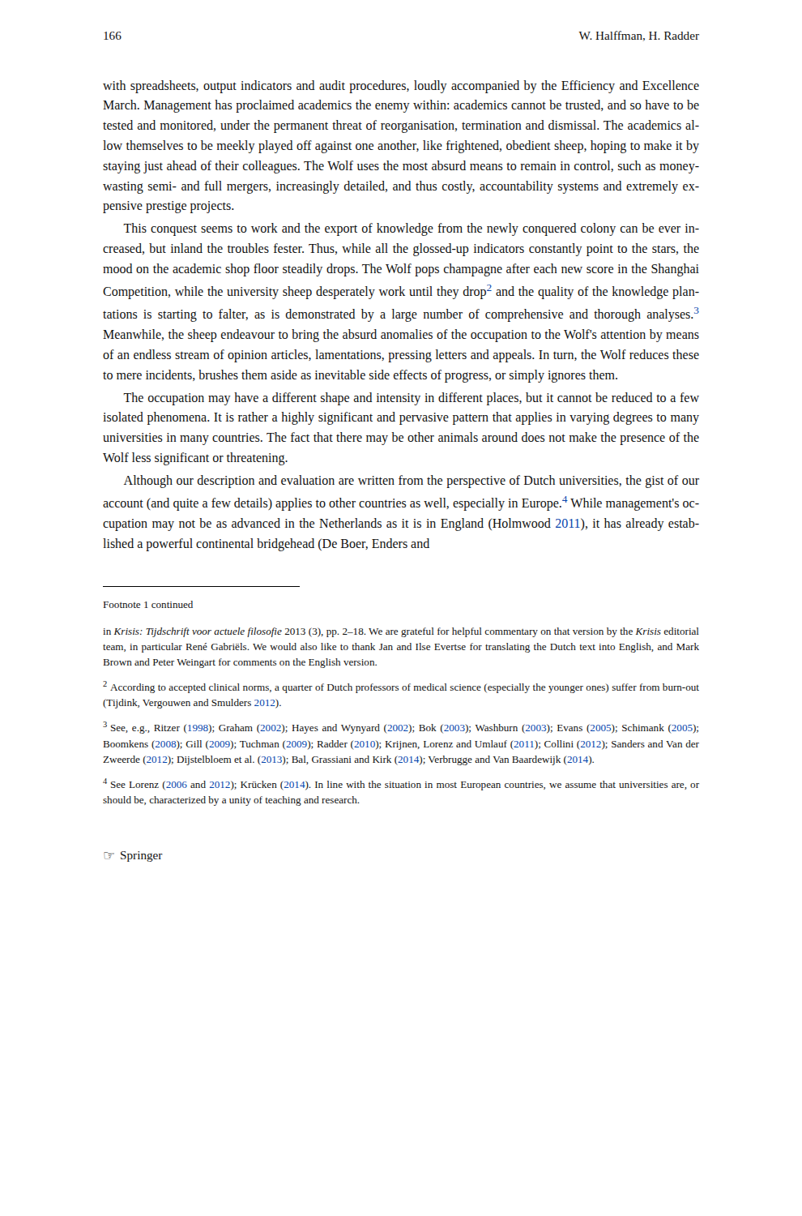166 W. Halffman, H. Radder
with spreadsheets, output indicators and audit procedures, loudly accompanied by the Efficiency and Excellence March. Management has proclaimed academics the enemy within: academics cannot be trusted, and so have to be tested and monitored, under the permanent threat of reorganisation, termination and dismissal. The academics allow themselves to be meekly played off against one another, like frightened, obedient sheep, hoping to make it by staying just ahead of their colleagues. The Wolf uses the most absurd means to remain in control, such as money-wasting semi- and full mergers, increasingly detailed, and thus costly, accountability systems and extremely expensive prestige projects.
This conquest seems to work and the export of knowledge from the newly conquered colony can be ever increased, but inland the troubles fester. Thus, while all the glossed-up indicators constantly point to the stars, the mood on the academic shop floor steadily drops. The Wolf pops champagne after each new score in the Shanghai Competition, while the university sheep desperately work until they drop2 and the quality of the knowledge plantations is starting to falter, as is demonstrated by a large number of comprehensive and thorough analyses.3 Meanwhile, the sheep endeavour to bring the absurd anomalies of the occupation to the Wolf's attention by means of an endless stream of opinion articles, lamentations, pressing letters and appeals. In turn, the Wolf reduces these to mere incidents, brushes them aside as inevitable side effects of progress, or simply ignores them.
The occupation may have a different shape and intensity in different places, but it cannot be reduced to a few isolated phenomena. It is rather a highly significant and pervasive pattern that applies in varying degrees to many universities in many countries. The fact that there may be other animals around does not make the presence of the Wolf less significant or threatening.
Although our description and evaluation are written from the perspective of Dutch universities, the gist of our account (and quite a few details) applies to other countries as well, especially in Europe.4 While management's occupation may not be as advanced in the Netherlands as it is in England (Holmwood 2011), it has already established a powerful continental bridgehead (De Boer, Enders and
Footnote 1 continued
in Krisis: Tijdschrift voor actuele filosofie 2013 (3), pp. 2–18. We are grateful for helpful commentary on that version by the Krisis editorial team, in particular René Gabriëls. We would also like to thank Jan and Ilse Evertse for translating the Dutch text into English, and Mark Brown and Peter Weingart for comments on the English version.
2 According to accepted clinical norms, a quarter of Dutch professors of medical science (especially the younger ones) suffer from burn-out (Tijdink, Vergouwen and Smulders 2012).
3 See, e.g., Ritzer (1998); Graham (2002); Hayes and Wynyard (2002); Bok (2003); Washburn (2003); Evans (2005); Schimank (2005); Boomkens (2008); Gill (2009); Tuchman (2009); Radder (2010); Krijnen, Lorenz and Umlauf (2011); Collini (2012); Sanders and Van der Zweerde (2012); Dijstelbloem et al. (2013); Bal, Grassiani and Kirk (2014); Verbrugge and Van Baardewijk (2014).
4 See Lorenz (2006 and 2012); Krücken (2014). In line with the situation in most European countries, we assume that universities are, or should be, characterized by a unity of teaching and research.
☞ Springer